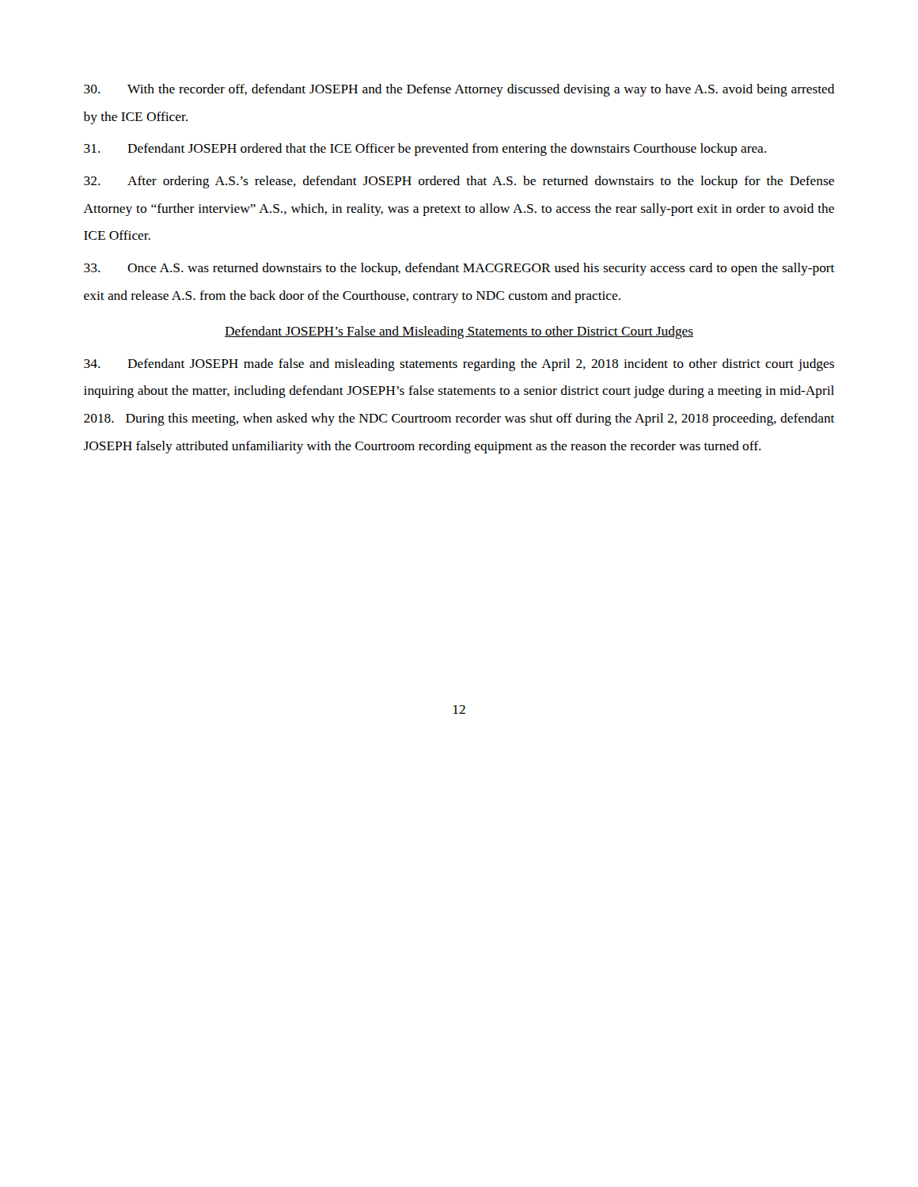30. With the recorder off, defendant JOSEPH and the Defense Attorney discussed devising a way to have A.S. avoid being arrested by the ICE Officer.
31. Defendant JOSEPH ordered that the ICE Officer be prevented from entering the downstairs Courthouse lockup area.
32. After ordering A.S.’s release, defendant JOSEPH ordered that A.S. be returned downstairs to the lockup for the Defense Attorney to “further interview” A.S., which, in reality, was a pretext to allow A.S. to access the rear sally-port exit in order to avoid the ICE Officer.
33. Once A.S. was returned downstairs to the lockup, defendant MACGREGOR used his security access card to open the sally-port exit and release A.S. from the back door of the Courthouse, contrary to NDC custom and practice.
Defendant JOSEPH’s False and Misleading Statements to other District Court Judges
34. Defendant JOSEPH made false and misleading statements regarding the April 2, 2018 incident to other district court judges inquiring about the matter, including defendant JOSEPH’s false statements to a senior district court judge during a meeting in mid-April 2018. During this meeting, when asked why the NDC Courtroom recorder was shut off during the April 2, 2018 proceeding, defendant JOSEPH falsely attributed unfamiliarity with the Courtroom recording equipment as the reason the recorder was turned off.
12